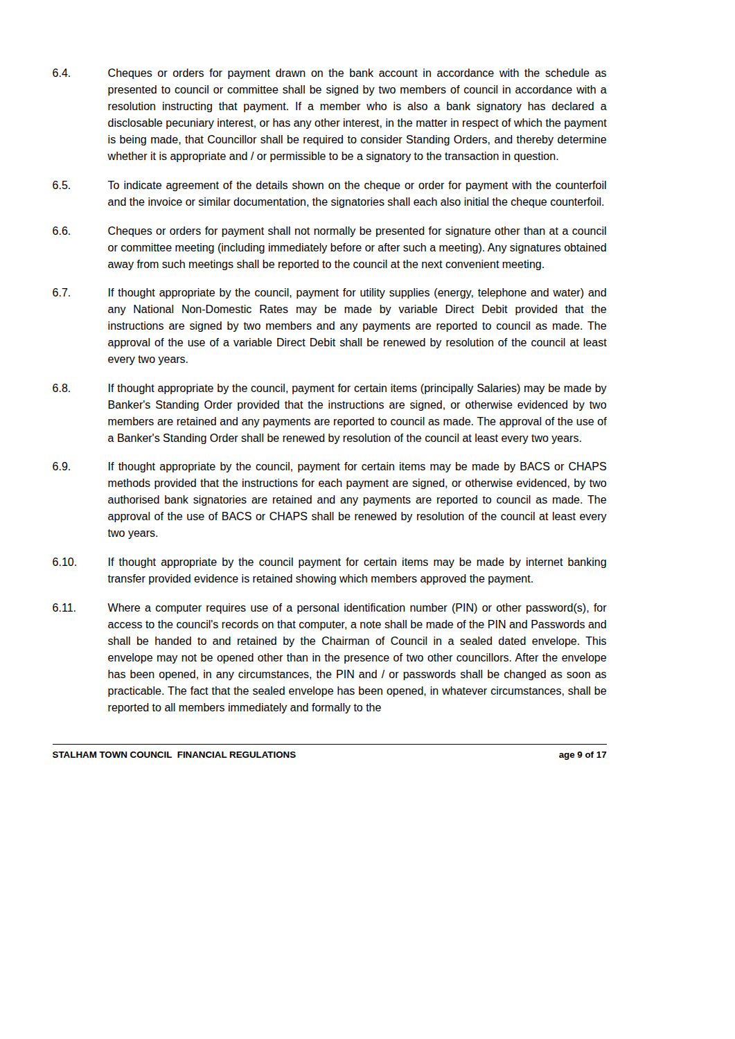6.4.
Cheques or orders for payment drawn on the bank account in accordance with the schedule as presented to council or committee shall be signed by two members of council in accordance with a resolution instructing that payment. If a member who is also a bank signatory has declared a disclosable pecuniary interest, or has any other interest, in the matter in respect of which the payment is being made, that Councillor shall be required to consider Standing Orders, and thereby determine whether it is appropriate and / or permissible to be a signatory to the transaction in question.
6.5.
To indicate agreement of the details shown on the cheque or order for payment with the counterfoil and the invoice or similar documentation, the signatories shall each also initial the cheque counterfoil.
6.6.
Cheques or orders for payment shall not normally be presented for signature other than at a council or committee meeting (including immediately before or after such a meeting). Any signatures obtained away from such meetings shall be reported to the council at the next convenient meeting.
6.7.
If thought appropriate by the council, payment for utility supplies (energy, telephone and water) and any National Non-Domestic Rates may be made by variable Direct Debit provided that the instructions are signed by two members and any payments are reported to council as made. The approval of the use of a variable Direct Debit shall be renewed by resolution of the council at least every two years.
6.8.
If thought appropriate by the council, payment for certain items (principally Salaries) may be made by Banker's Standing Order provided that the instructions are signed, or otherwise evidenced by two members are retained and any payments are reported to council as made. The approval of the use of a Banker's Standing Order shall be renewed by resolution of the council at least every two years.
6.9.
If thought appropriate by the council, payment for certain items may be made by BACS or CHAPS methods provided that the instructions for each payment are signed, or otherwise evidenced, by two authorised bank signatories are retained and any payments are reported to council as made. The approval of the use of BACS or CHAPS shall be renewed by resolution of the council at least every two years.
6.10.
If thought appropriate by the council payment for certain items may be made by internet banking transfer provided evidence is retained showing which members approved the payment.
6.11.
Where a computer requires use of a personal identification number (PIN) or other password(s), for access to the council's records on that computer, a note shall be made of the PIN and Passwords and shall be handed to and retained by the Chairman of Council in a sealed dated envelope. This envelope may not be opened other than in the presence of two other councillors. After the envelope has been opened, in any circumstances, the PIN and / or passwords shall be changed as soon as practicable. The fact that the sealed envelope has been opened, in whatever circumstances, shall be reported to all members immediately and formally to the
STALHAM TOWN COUNCIL FINANCIAL REGULATIONS age 9 of 17